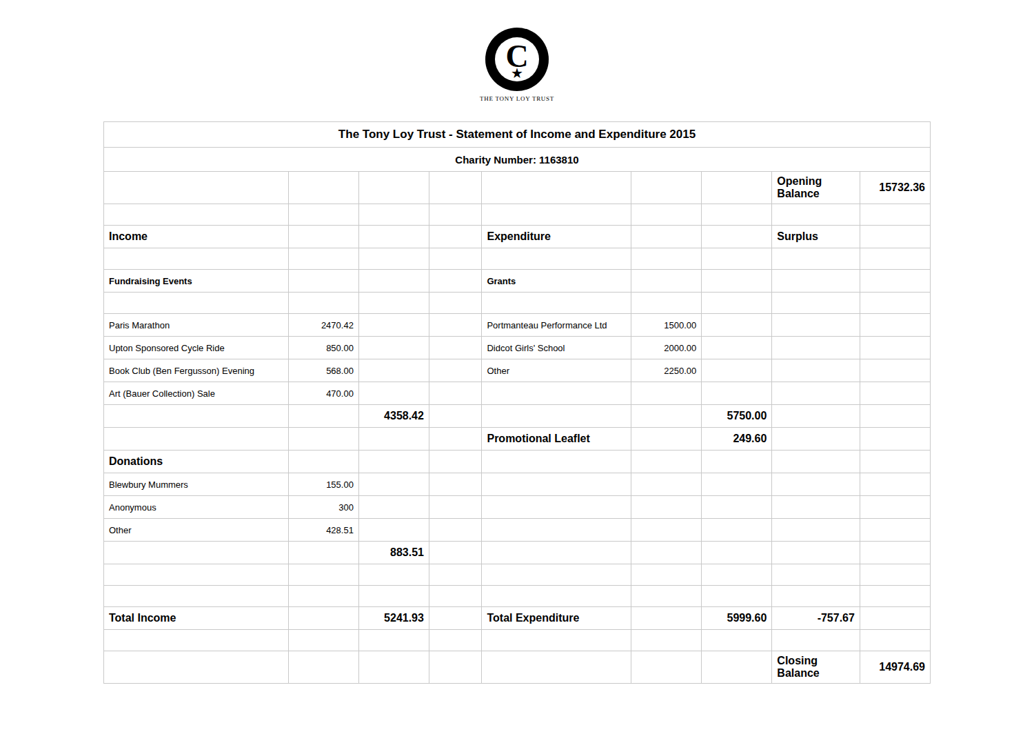C
The Tony Loy Trust
| The Tony Loy Trust - Statement of Income and Expenditure 2015 |
| Charity Number: 1163810 |
| | | | | | | | Opening Balance | 15732.36 |
| Income | | | | Expenditure | | | Surplus | |
| Fundraising Events | | | | Grants | | | | |
| Paris Marathon | 2470.42 | | | Portmanteau Performance Ltd | 1500.00 | | | |
| Upton Sponsored Cycle Ride | 850.00 | | | Didcot Girls' School | 2000.00 | | | |
| Book Club (Ben Fergusson) Evening | 568.00 | | | Other | 2250.00 | | | |
| Art (Bauer Collection) Sale | 470.00 | | | | | | | |
| | | 4358.42 | | | | 5750.00 | | |
| | | | | Promotional Leaflet | | 249.60 | | |
| Donations | | | | | | | | |
| Blewbury Mummers | 155.00 | | | | | | | |
| Anonymous | 300 | | | | | | | |
| Other | 428.51 | | | | | | | |
| | | 883.51 | | | | | | |
| Total Income | | 5241.93 | | Total Expenditure | | 5999.60 | -757.67 | |
| | | | | | | | Closing Balance | 14974.69 |